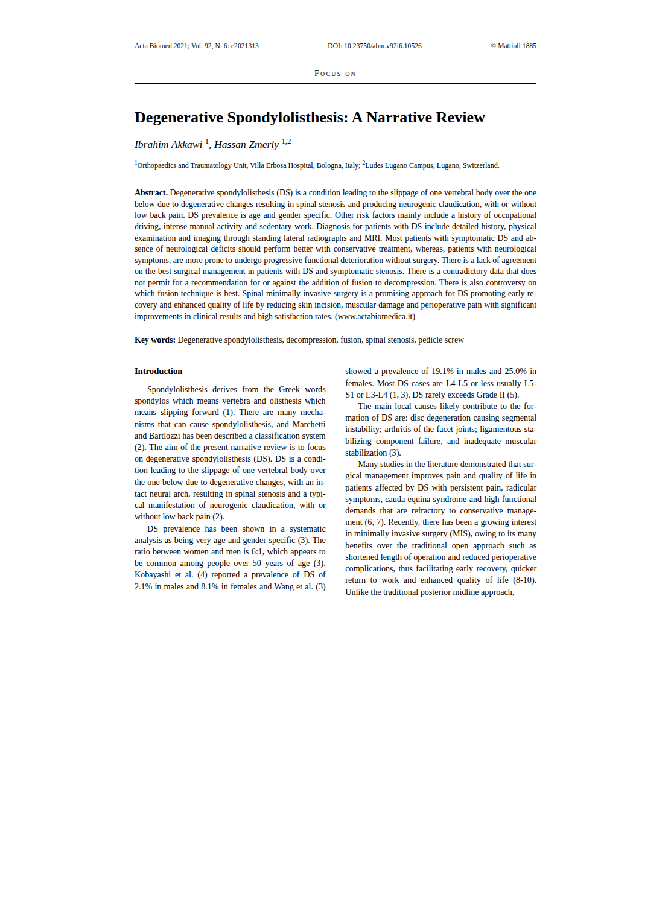Acta Biomed 2021; Vol. 92, N. 6: e2021313
DOI: 10.23750/abm.v92i6.10526
© Mattioli 1885
Focus on
Degenerative Spondylolisthesis: A Narrative Review
Ibrahim Akkawi 1, Hassan Zmerly 1,2
1Orthopaedics and Traumatology Unit, Villa Erbosa Hospital, Bologna, Italy; 2Ludes Lugano Campus, Lugano, Switzerland.
Abstract. Degenerative spondylolisthesis (DS) is a condition leading to the slippage of one vertebral body over the one below due to degenerative changes resulting in spinal stenosis and producing neurogenic claudication, with or without low back pain. DS prevalence is age and gender specific. Other risk factors mainly include a history of occupational driving, intense manual activity and sedentary work. Diagnosis for patients with DS include detailed history, physical examination and imaging through standing lateral radiographs and MRI. Most patients with symptomatic DS and absence of neurological deficits should perform better with conservative treatment, whereas, patients with neurological symptoms, are more prone to undergo progressive functional deterioration without surgery. There is a lack of agreement on the best surgical management in patients with DS and symptomatic stenosis. There is a contradictory data that does not permit for a recommendation for or against the addition of fusion to decompression. There is also controversy on which fusion technique is best. Spinal minimally invasive surgery is a promising approach for DS promoting early recovery and enhanced quality of life by reducing skin incision, muscular damage and perioperative pain with significant improvements in clinical results and high satisfaction rates. (www.actabiomedica.it)
Key words: Degenerative spondylolisthesis, decompression, fusion, spinal stenosis, pedicle screw
Introduction
Spondylolisthesis derives from the Greek words spondylos which means vertebra and olisthesis which means slipping forward (1). There are many mechanisms that can cause spondylolisthesis, and Marchetti and Bartlozzi has been described a classification system (2). The aim of the present narrative review is to focus on degenerative spondylolisthesis (DS). DS is a condition leading to the slippage of one vertebral body over the one below due to degenerative changes, with an intact neural arch, resulting in spinal stenosis and a typical manifestation of neurogenic claudication, with or without low back pain (2).
DS prevalence has been shown in a systematic analysis as being very age and gender specific (3). The ratio between women and men is 6:1, which appears to be common among people over 50 years of age (3). Kobayashi et al. (4) reported a prevalence of DS of 2.1% in males and 8.1% in females and Wang et al. (3) showed a prevalence of 19.1% in males and 25.0% in females. Most DS cases are L4-L5 or less usually L5-S1 or L3-L4 (1, 3). DS rarely exceeds Grade II (5).
The main local causes likely contribute to the formation of DS are: disc degeneration causing segmental instability; arthritis of the facet joints; ligamentous stabilizing component failure, and inadequate muscular stabilization (3).
Many studies in the literature demonstrated that surgical management improves pain and quality of life in patients affected by DS with persistent pain, radicular symptoms, cauda equina syndrome and high functional demands that are refractory to conservative management (6, 7). Recently, there has been a growing interest in minimally invasive surgery (MIS), owing to its many benefits over the traditional open approach such as shortened length of operation and reduced perioperative complications, thus facilitating early recovery, quicker return to work and enhanced quality of life (8-10). Unlike the traditional posterior midline approach,